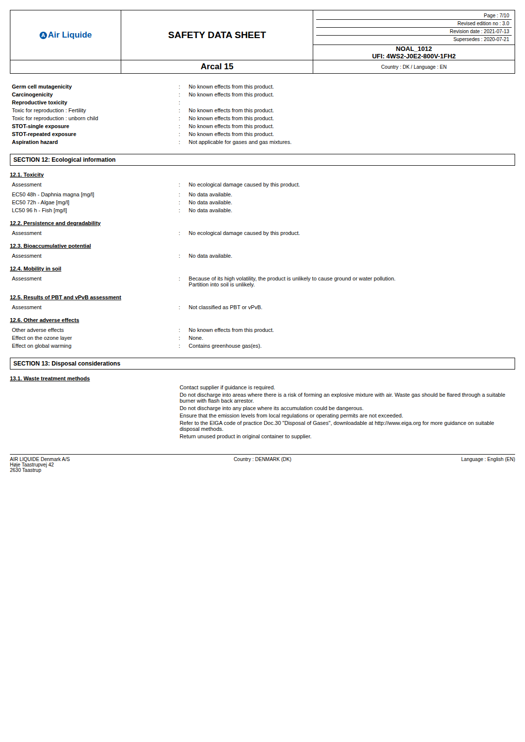| A Air Liquide | SAFETY DATA SHEET | Page : 7/10 Revised edition no : 3.0 Revision date : 2021-07-13 Supersedes : 2020-07-21 |
| NOAL_1012 UFI: 4WS2-J0E2-800V-1FH2 |
| | Arcal 15 | Country : DK / Language : EN |
| Germ cell mutagenicity | : | No known effects from this product. |
| Carcinogenicity | : | No known effects from this product. |
| Reproductive toxicity | : | |
| Toxic for reproduction : Fertility | : | No known effects from this product. |
| Toxic for reproduction : unborn child | : | No known effects from this product. |
| STOT-single exposure | : | No known effects from this product. |
| STOT-repeated exposure | : | No known effects from this product. |
| Aspiration hazard | : | Not applicable for gases and gas mixtures. |
SECTION 12: Ecological information
12.1. Toxicity
| Assessment | : | No ecological damage caused by this product. |
| EC50 48h - Daphnia magna [mg/l] | : | No data available. |
| EC50 72h - Algae [mg/l] | : | No data available. |
| LC50 96 h - Fish [mg/l] | : | No data available. |
12.2. Persistence and degradability
| Assessment | : | No ecological damage caused by this product. |
12.3. Bioaccumulative potential
| Assessment | : | No data available. |
12.4. Mobility in soil
| Assessment | : | Because of its high volatility, the product is unlikely to cause ground or water pollution. Partition into soil is unlikely. |
12.5. Results of PBT and vPvB assessment
| Assessment | : | Not classified as PBT or vPvB. |
12.6. Other adverse effects
| Other adverse effects | : | No known effects from this product. |
| Effect on the ozone layer | : | None. |
| Effect on global warming | : | Contains greenhouse gas(es). |
SECTION 13: Disposal considerations
13.1. Waste treatment methods
Contact supplier if guidance is required.
Do not discharge into areas where there is a risk of forming an explosive mixture with air. Waste gas should be flared through a suitable burner with flash back arrestor.
Do not discharge into any place where its accumulation could be dangerous.
Ensure that the emission levels from local regulations or operating permits are not exceeded.
Refer to the EIGA code of practice Doc.30 "Disposal of Gases", downloadable at http://www.eiga.org for more guidance on suitable disposal methods.
Return unused product in original container to supplier.
AIR LIQUIDE Denmark A/S
Høje Taastrupvej 42
2630 Taastrup
Country : DENMARK (DK)
Language : English (EN)